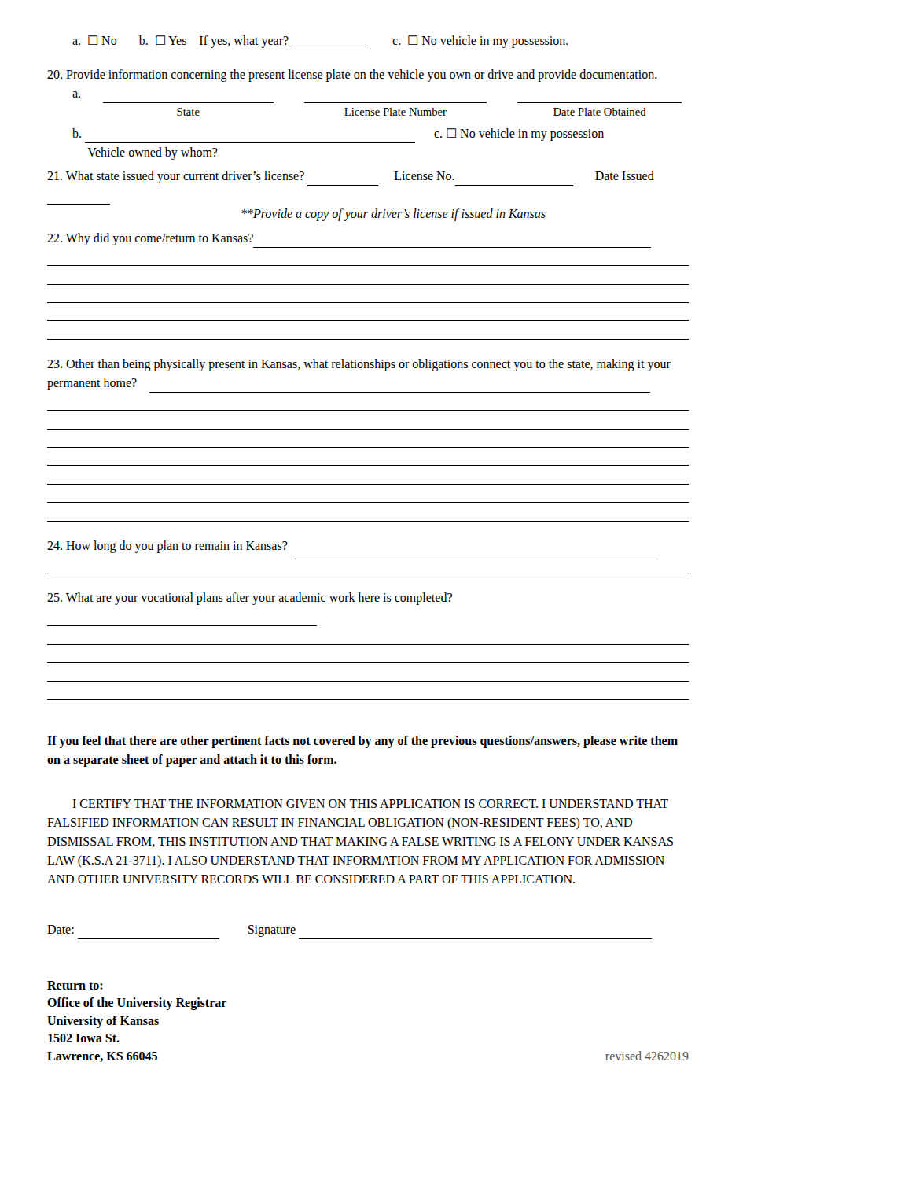a. ☐ No b. ☐ Yes If yes, what year? c. ☐ No vehicle in my possession.
20. Provide information concerning the present license plate on the vehicle you own or drive and provide documentation.
| a. | | | | | |
| | State | | License Plate Number | | Date Plate Obtained |
b. c. ☐ No vehicle in my possession
Vehicle owned by whom?
21. What state issued your current driver’s license? License No. Date Issued
**Provide a copy of your driver’s license if issued in Kansas
22. Why did you come/return to Kansas?
23. Other than being physically present in Kansas, what relationships or obligations connect you to the state, making it your
permanent home?
24. How long do you plan to remain in Kansas?
25. What are your vocational plans after your academic work here is completed?
If you feel that there are other pertinent facts not covered by any of the previous questions/answers, please write them on a separate sheet of paper and attach it to this form.
I certify that the information given on this application is correct. I understand that falsified information can result in financial obligation (non-resident fees) to, and dismissal from, this institution and that making a false writing is a felony under Kansas law (K.S.A 21-3711). I also understand that information from my application for admission and other university records will be considered a part of this application.
Date: Signature
Return to:
Office of the University Registrar
University of Kansas
1502 Iowa St.
Lawrence, KS 66045 revised 4262019